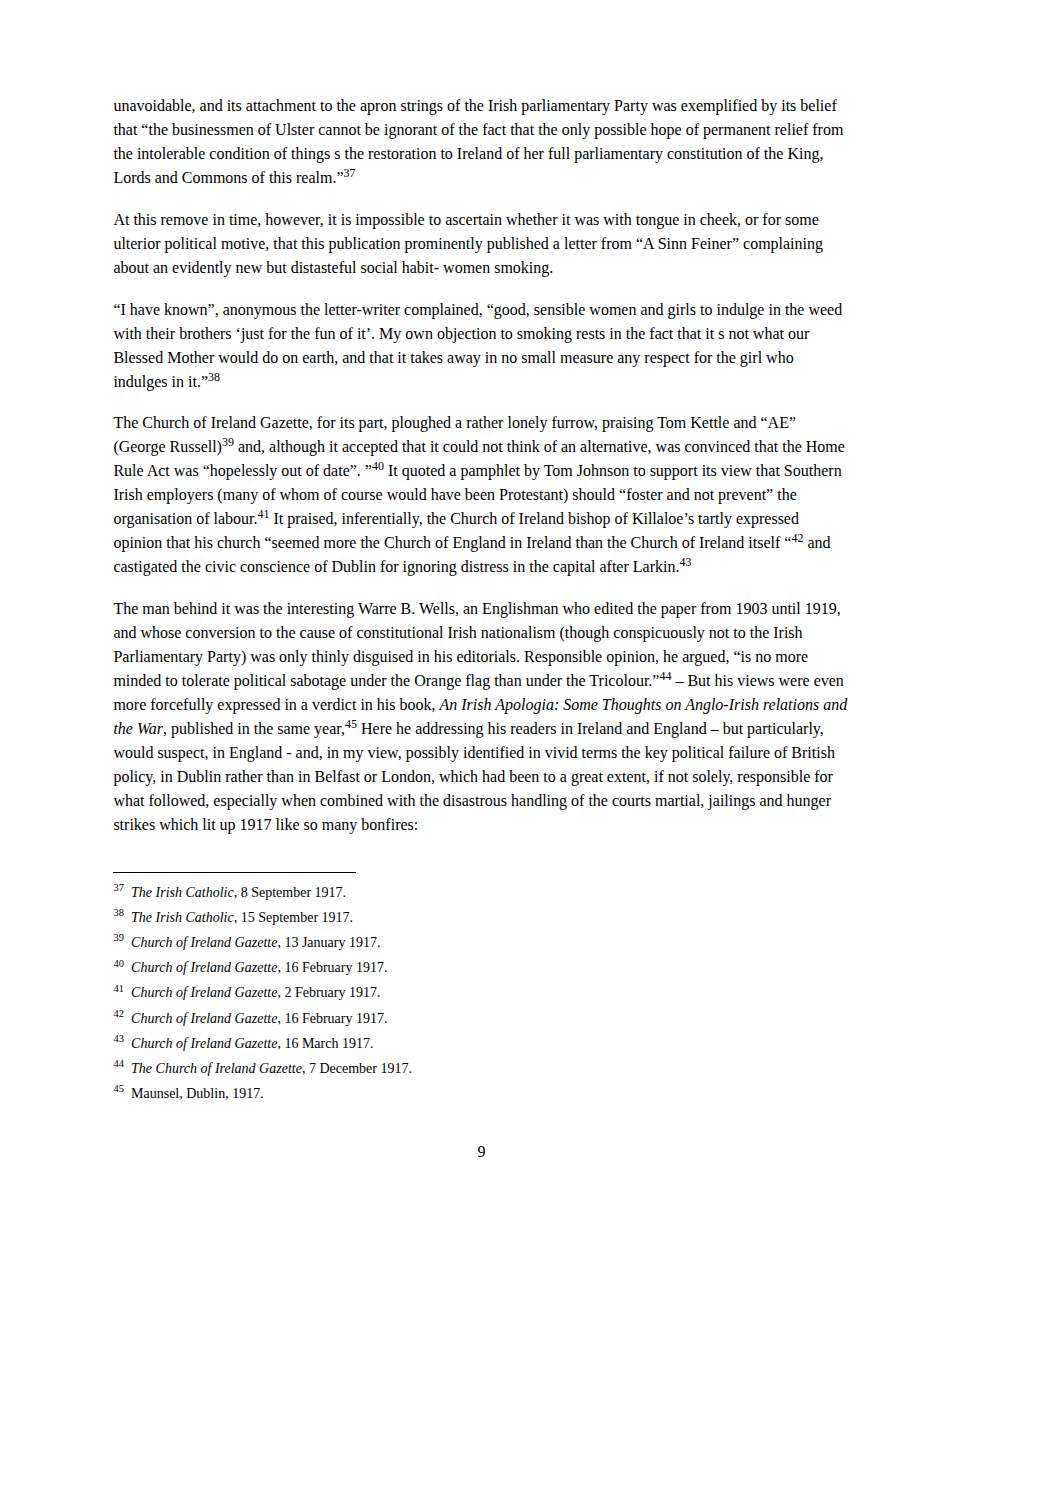unavoidable, and its attachment to the apron strings of the Irish parliamentary Party was exemplified by its belief that “the businessmen of Ulster cannot be ignorant of the fact that the only possible hope of permanent relief from the intolerable condition of things s the restoration to Ireland of her full parliamentary constitution of the King, Lords and Commons of this realm.”37
At this remove in time, however, it is impossible to ascertain whether it was with tongue in cheek, or for some ulterior political motive, that this publication prominently published a letter from “A Sinn Feiner” complaining about an evidently new but distasteful social habit- women smoking.
“I have known”, anonymous the letter-writer complained, “good, sensible women and girls to indulge in the weed with their brothers ‘just for the fun of it’. My own objection to smoking rests in the fact that it s not what our Blessed Mother would do on earth, and that it takes away in no small measure any respect for the girl who indulges in it.”38
The Church of Ireland Gazette, for its part, ploughed a rather lonely furrow, praising Tom Kettle and “AE” (George Russell)39 and, although it accepted that it could not think of an alternative, was convinced that the Home Rule Act was “hopelessly out of date”. ”40 It quoted a pamphlet by Tom Johnson to support its view that Southern Irish employers (many of whom of course would have been Protestant) should “foster and not prevent” the organisation of labour.41 It praised, inferentially, the Church of Ireland bishop of Killaloe’s tartly expressed opinion that his church “seemed more the Church of England in Ireland than the Church of Ireland itself “42 and castigated the civic conscience of Dublin for ignoring distress in the capital after Larkin.43
The man behind it was the interesting Warre B. Wells, an Englishman who edited the paper from 1903 until 1919, and whose conversion to the cause of constitutional Irish nationalism (though conspicuously not to the Irish Parliamentary Party) was only thinly disguised in his editorials. Responsible opinion, he argued, “is no more minded to tolerate political sabotage under the Orange flag than under the Tricolour.”44 – But his views were even more forcefully expressed in a verdict in his book, An Irish Apologia: Some Thoughts on Anglo-Irish relations and the War, published in the same year,45 Here he addressing his readers in Ireland and England – but particularly, would suspect, in England - and, in my view, possibly identified in vivid terms the key political failure of British policy, in Dublin rather than in Belfast or London, which had been to a great extent, if not solely, responsible for what followed, especially when combined with the disastrous handling of the courts martial, jailings and hunger strikes which lit up 1917 like so many bonfires:
37 The Irish Catholic, 8 September 1917.
38 The Irish Catholic, 15 September 1917.
39 Church of Ireland Gazette, 13 January 1917.
40 Church of Ireland Gazette, 16 February 1917.
41 Church of Ireland Gazette, 2 February 1917.
42 Church of Ireland Gazette, 16 February 1917.
43 Church of Ireland Gazette, 16 March 1917.
44 The Church of Ireland Gazette, 7 December 1917.
45 Maunsel, Dublin, 1917.
9